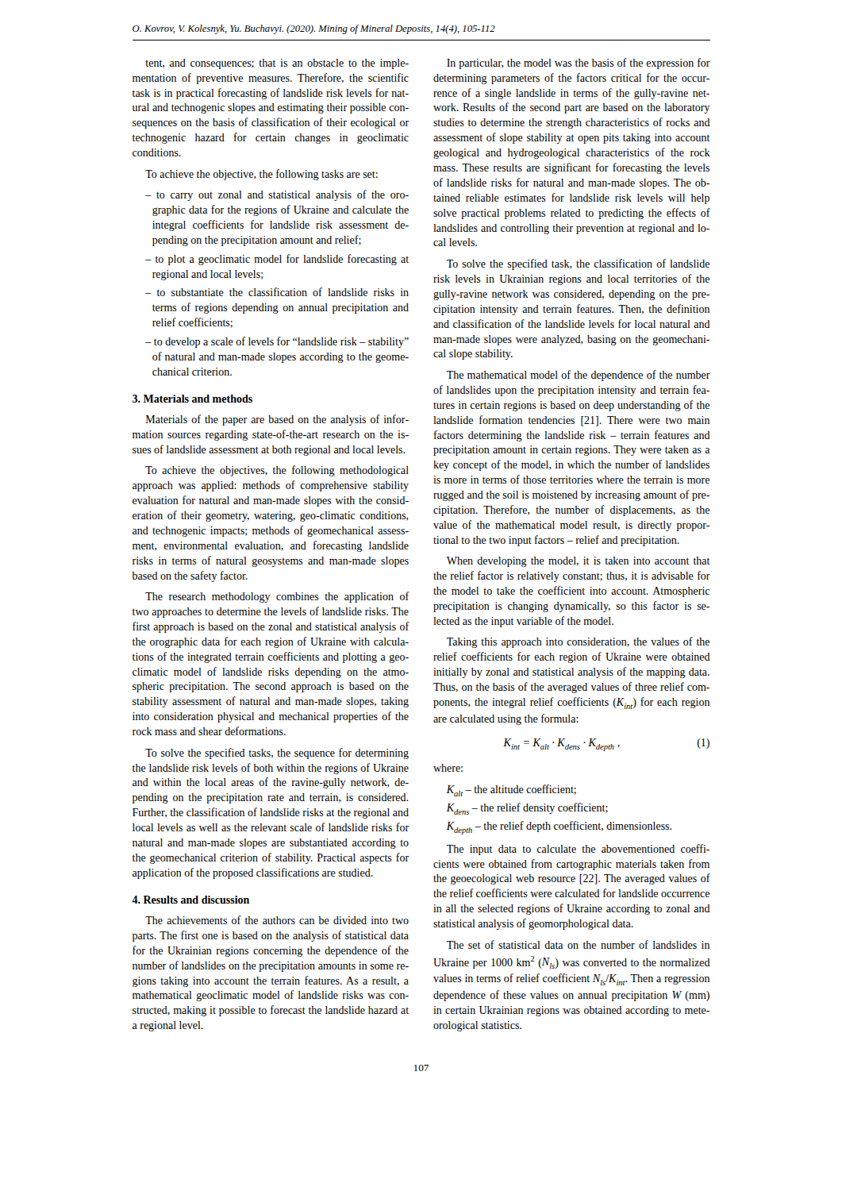O. Kovrov, V. Kolesnyk, Yu. Buchavyi. (2020). Mining of Mineral Deposits, 14(4), 105-112
tent, and consequences; that is an obstacle to the implementation of preventive measures. Therefore, the scientific task is in practical forecasting of landslide risk levels for natural and technogenic slopes and estimating their possible consequences on the basis of classification of their ecological or technogenic hazard for certain changes in geoclimatic conditions.
To achieve the objective, the following tasks are set:
– to carry out zonal and statistical analysis of the orographic data for the regions of Ukraine and calculate the integral coefficients for landslide risk assessment depending on the precipitation amount and relief;
– to plot a geoclimatic model for landslide forecasting at regional and local levels;
– to substantiate the classification of landslide risks in terms of regions depending on annual precipitation and relief coefficients;
– to develop a scale of levels for “landslide risk – stability” of natural and man-made slopes according to the geomechanical criterion.
3. Materials and methods
Materials of the paper are based on the analysis of information sources regarding state-of-the-art research on the issues of landslide assessment at both regional and local levels.
To achieve the objectives, the following methodological approach was applied: methods of comprehensive stability evaluation for natural and man-made slopes with the consideration of their geometry, watering, geo-climatic conditions, and technogenic impacts; methods of geomechanical assessment, environmental evaluation, and forecasting landslide risks in terms of natural geosystems and man-made slopes based on the safety factor.
The research methodology combines the application of two approaches to determine the levels of landslide risks. The first approach is based on the zonal and statistical analysis of the orographic data for each region of Ukraine with calculations of the integrated terrain coefficients and plotting a geoclimatic model of landslide risks depending on the atmospheric precipitation. The second approach is based on the stability assessment of natural and man-made slopes, taking into consideration physical and mechanical properties of the rock mass and shear deformations.
To solve the specified tasks, the sequence for determining the landslide risk levels of both within the regions of Ukraine and within the local areas of the ravine-gully network, depending on the precipitation rate and terrain, is considered. Further, the classification of landslide risks at the regional and local levels as well as the relevant scale of landslide risks for natural and man-made slopes are substantiated according to the geomechanical criterion of stability. Practical aspects for application of the proposed classifications are studied.
4. Results and discussion
The achievements of the authors can be divided into two parts. The first one is based on the analysis of statistical data for the Ukrainian regions concerning the dependence of the number of landslides on the precipitation amounts in some regions taking into account the terrain features. As a result, a mathematical geoclimatic model of landslide risks was constructed, making it possible to forecast the landslide hazard at a regional level.
In particular, the model was the basis of the expression for determining parameters of the factors critical for the occurrence of a single landslide in terms of the gully-ravine network. Results of the second part are based on the laboratory studies to determine the strength characteristics of rocks and assessment of slope stability at open pits taking into account geological and hydrogeological characteristics of the rock mass. These results are significant for forecasting the levels of landslide risks for natural and man-made slopes. The obtained reliable estimates for landslide risk levels will help solve practical problems related to predicting the effects of landslides and controlling their prevention at regional and local levels.
To solve the specified task, the classification of landslide risk levels in Ukrainian regions and local territories of the gully-ravine network was considered, depending on the precipitation intensity and terrain features. Then, the definition and classification of the landslide levels for local natural and man-made slopes were analyzed, basing on the geomechanical slope stability.
The mathematical model of the dependence of the number of landslides upon the precipitation intensity and terrain features in certain regions is based on deep understanding of the landslide formation tendencies [21]. There were two main factors determining the landslide risk – terrain features and precipitation amount in certain regions. They were taken as a key concept of the model, in which the number of landslides is more in terms of those territories where the terrain is more rugged and the soil is moistened by increasing amount of precipitation. Therefore, the number of displacements, as the value of the mathematical model result, is directly proportional to the two input factors – relief and precipitation.
When developing the model, it is taken into account that the relief factor is relatively constant; thus, it is advisable for the model to take the coefficient into account. Atmospheric precipitation is changing dynamically, so this factor is selected as the input variable of the model.
Taking this approach into consideration, the values of the relief coefficients for each region of Ukraine were obtained initially by zonal and statistical analysis of the mapping data. Thus, on the basis of the averaged values of three relief components, the integral relief coefficients (Kint) for each region are calculated using the formula:
Kint = Kalt · Kdens · Kdepth , (1)
where:
Kalt – the altitude coefficient;
Kdens – the relief density coefficient;
Kdepth – the relief depth coefficient, dimensionless.
The input data to calculate the abovementioned coefficients were obtained from cartographic materials taken from the geoecological web resource [22]. The averaged values of the relief coefficients were calculated for landslide occurrence in all the selected regions of Ukraine according to zonal and statistical analysis of geomorphological data.
The set of statistical data on the number of landslides in Ukraine per 1000 km2 (Nls) was converted to the normalized values in terms of relief coefficient Nls/Kint. Then a regression dependence of these values on annual precipitation W (mm) in certain Ukrainian regions was obtained according to meteorological statistics.
107